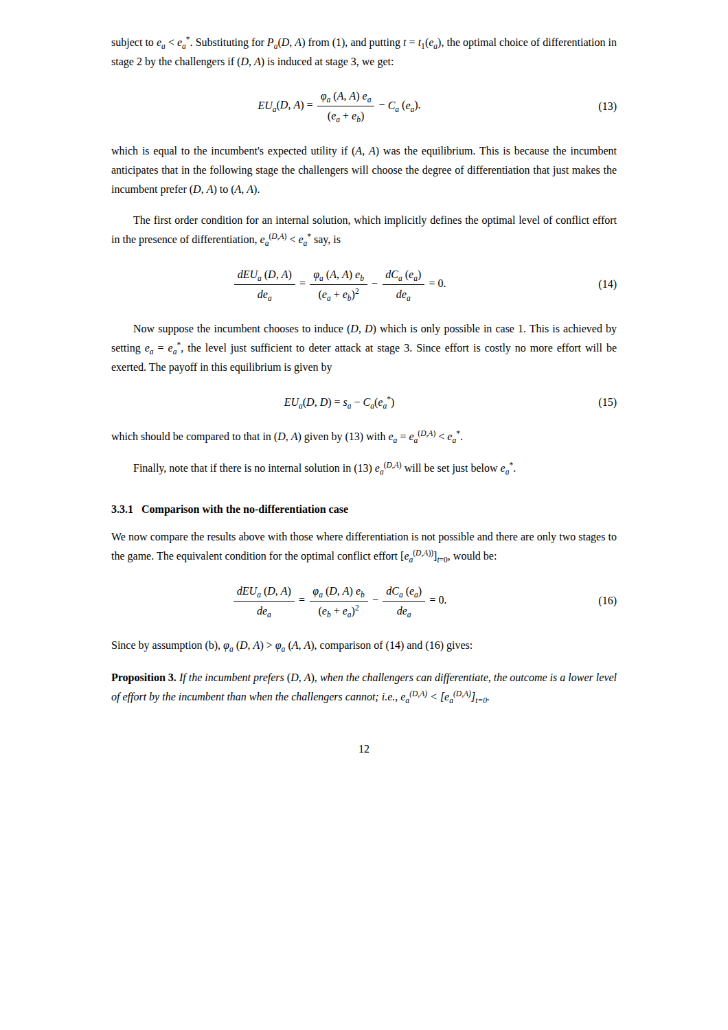subject to ea < ea*. Substituting for Pa(D, A) from (1), and putting t = t1(ea), the optimal choice of differentiation in stage 2 by the challengers if (D, A) is induced at stage 3, we get:
EUa(D, A) = φa (A, A) ea(ea + eb) − Ca (ea).
(13)
which is equal to the incumbent's expected utility if (A, A) was the equilibrium. This is because the incumbent anticipates that in the following stage the challengers will choose the degree of differentiation that just makes the incumbent prefer (D, A) to (A, A).
The first order condition for an internal solution, which implicitly defines the optimal level of conflict effort in the presence of differentiation, ea(D,A) < ea* say, is
dEUa (D, A) dea = φa (A, A) eb(ea + eb)2 − dCa (ea) dea = 0.
(14)
Now suppose the incumbent chooses to induce (D, D) which is only possible in case 1. This is achieved by setting ea = ea*, the level just sufficient to deter attack at stage 3. Since effort is costly no more effort will be exerted. The payoff in this equilibrium is given by
EUa(D, D) = sa − Ca(ea*)
(15)
which should be compared to that in (D, A) given by (13) with ea = ea(D,A) < ea*.
Finally, note that if there is no internal solution in (13) ea(D,A) will be set just below ea*.
3.3.1 Comparison with the no-differentiation case
We now compare the results above with those where differentiation is not possible and there are only two stages to the game. The equivalent condition for the optimal conflict effort [ea(D,A))]t=0, would be:
dEUa (D, A) dea = φa (D, A) eb(eb + ea)2 − dCa (ea) dea = 0.
(16)
Since by assumption (b), φa (D, A) > φa (A, A), comparison of (14) and (16) gives:
Proposition 3. If the incumbent prefers (D, A), when the challengers can differentiate, the outcome is a lower level of effort by the incumbent than when the challengers cannot; i.e., ea(D,A) < [ea(D,A)]t=0.
12